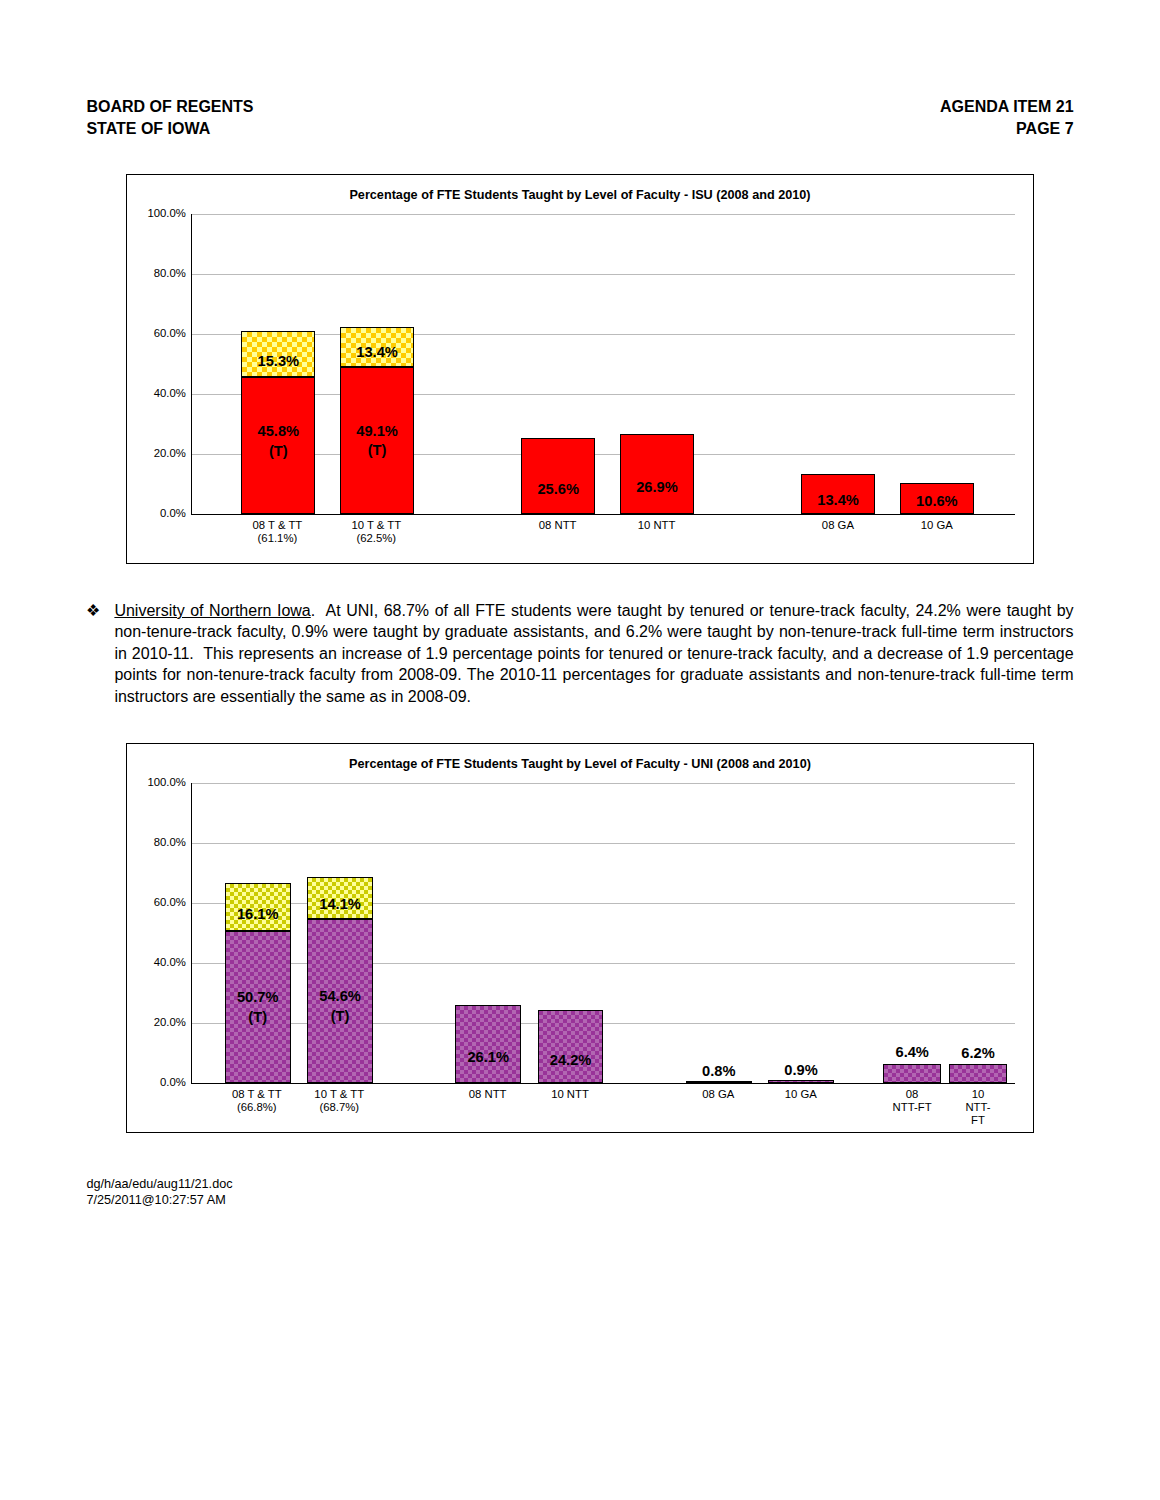BOARD OF REGENTS
STATE OF IOWA
AGENDA ITEM 21
PAGE 7
Percentage of FTE Students Taught by Level of Faculty - ISU (2008 and 2010)
100.0%
80.0%
60.0%
40.0%
20.0%
0.0%
45.8%
(T)
15.3%
49.1%
(T)
13.4%
25.6%
26.9%
13.4%
10.6%
08 T & TT
(61.1%)
10 T & TT
(62.5%)
08 NTT
10 NTT
08 GA
10 GA
❖
University of Northern Iowa. At UNI, 68.7% of all FTE students were taught by tenured or tenure-track faculty, 24.2% were taught by non-tenure-track faculty, 0.9% were taught by graduate assistants, and 6.2% were taught by non-tenure-track full-time term instructors in 2010-11. This represents an increase of 1.9 percentage points for tenured or tenure-track faculty, and a decrease of 1.9 percentage points for non-tenure-track faculty from 2008-09. The 2010-11 percentages for graduate assistants and non-tenure-track full-time term instructors are essentially the same as in 2008-09.
Percentage of FTE Students Taught by Level of Faculty - UNI (2008 and 2010)
100.0%
80.0%
60.0%
40.0%
20.0%
0.0%
50.7%
(T)
16.1%
54.6%
(T)
14.1%
26.1%
24.2%
0.8%
0.9%
6.4%
6.2%
08 T & TT
(66.8%)
10 T & TT
(68.7%)
08 NTT
10 NTT
08 GA
10 GA
08
NTT-FT
10
NTT-FT
dg/h/aa/edu/aug11/21.doc
7/25/2011@10:27:57 AM